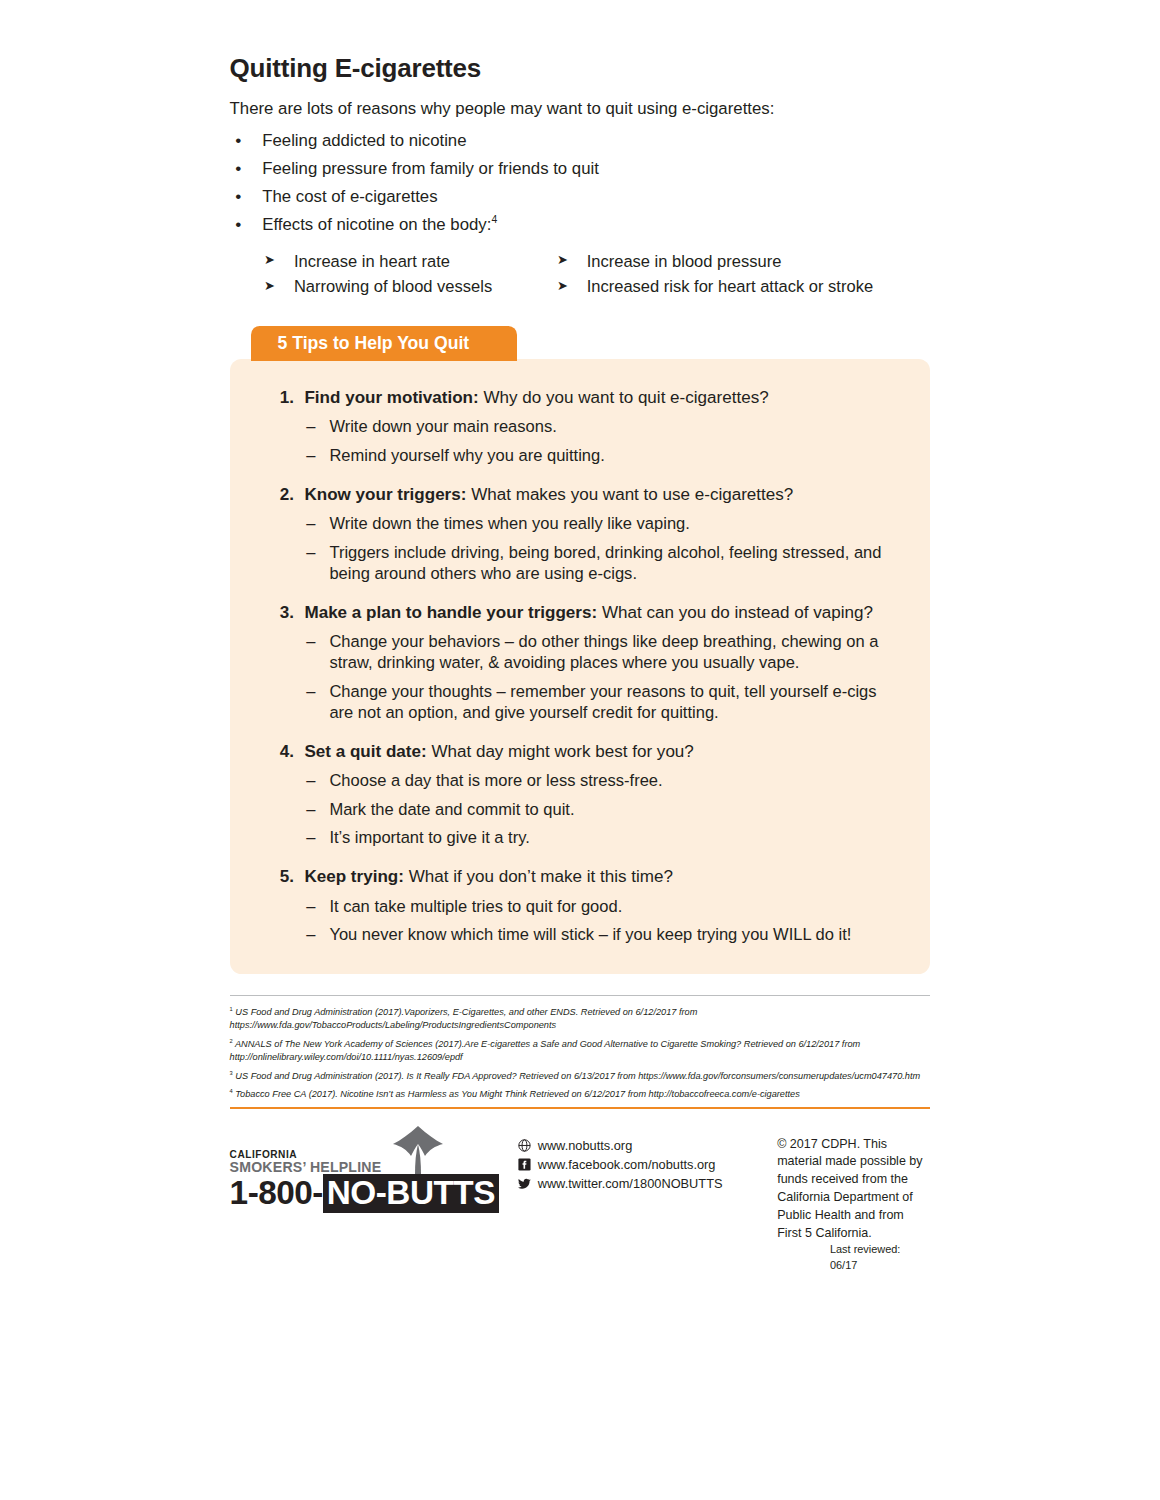Quitting E-cigarettes
There are lots of reasons why people may want to quit using e-cigarettes:
Feeling addicted to nicotine
Feeling pressure from family or friends to quit
The cost of e-cigarettes
Effects of nicotine on the body:4
Increase in heart rate
Increase in blood pressure
Narrowing of blood vessels
Increased risk for heart attack or stroke
5 Tips to Help You Quit
Find your motivation: Why do you want to quit e-cigarettes?
Write down your main reasons.
Remind yourself why you are quitting.
Know your triggers: What makes you want to use e-cigarettes?
Write down the times when you really like vaping.
Triggers include driving, being bored, drinking alcohol, feeling stressed, and being around others who are using e-cigs.
Make a plan to handle your triggers: What can you do instead of vaping?
Change your behaviors – do other things like deep breathing, chewing on a straw, drinking water, & avoiding places where you usually vape.
Change your thoughts – remember your reasons to quit, tell yourself e-cigs are not an option, and give yourself credit for quitting.
Set a quit date: What day might work best for you?
Choose a day that is more or less stress-free.
Mark the date and commit to quit.
It’s important to give it a try.
Keep trying: What if you don’t make it this time?
It can take multiple tries to quit for good.
You never know which time will stick – if you keep trying you WILL do it!
1 US Food and Drug Administration (2017).Vaporizers, E-Cigarettes, and other ENDS. Retrieved on 6/12/2017 from https://www.fda.gov/TobaccoProducts/Labeling/ProductsIngredientsComponents
2 ANNALS of The New York Academy of Sciences (2017).Are E-cigarettes a Safe and Good Alternative to Cigarette Smoking? Retrieved on 6/12/2017 from http://onlinelibrary.wiley.com/doi/10.1111/nyas.12609/epdf
3 US Food and Drug Administration (2017). Is It Really FDA Approved? Retrieved on 6/13/2017 from https://www.fda.gov/forconsumers/consumerupdates/ucm047470.htm
4 Tobacco Free CA (2017). Nicotine Isn’t as Harmless as You Might Think Retrieved on 6/12/2017 from http://tobaccofreeca.com/e-cigarettes
CALIFORNIA
SMOKERS’ HELPLINE
1-800-NO-BUTTS
www.nobutts.org
www.facebook.com/nobutts.org
www.twitter.com/1800NOBUTTS
© 2017 CDPH. This material made possible by funds received from the California Department of Public Health and from First 5 California. Last reviewed: 06/17